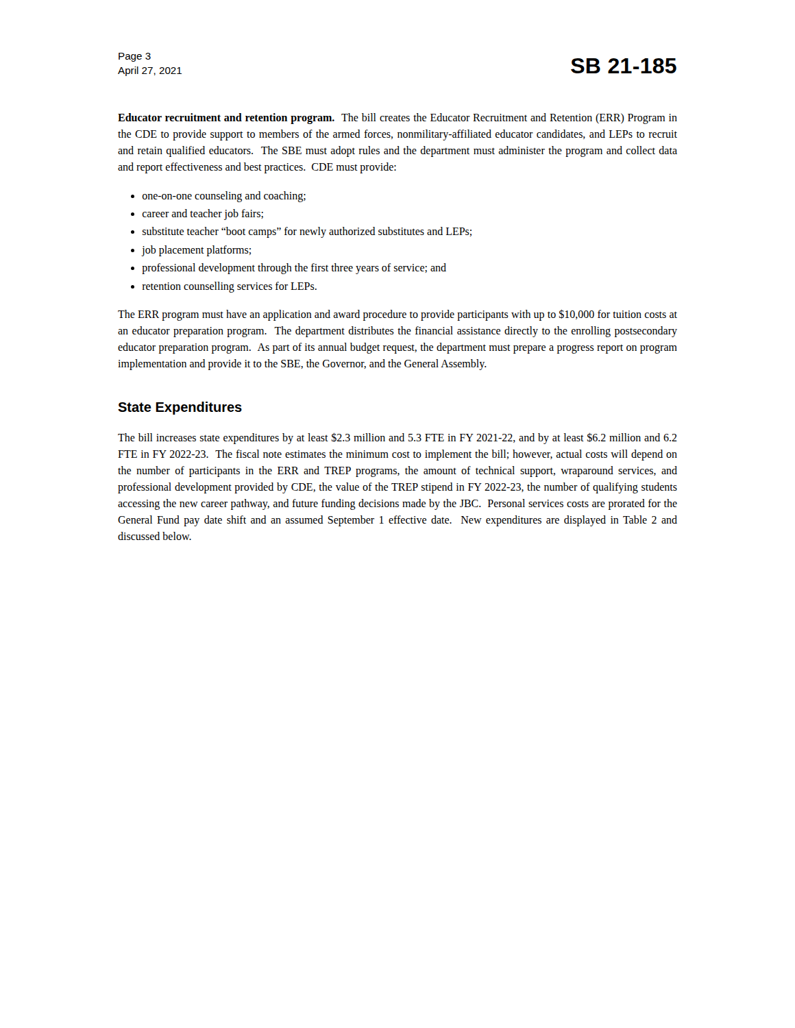Page 3
April 27, 2021
SB 21-185
Educator recruitment and retention program. The bill creates the Educator Recruitment and Retention (ERR) Program in the CDE to provide support to members of the armed forces, nonmilitary-affiliated educator candidates, and LEPs to recruit and retain qualified educators. The SBE must adopt rules and the department must administer the program and collect data and report effectiveness and best practices. CDE must provide:
one-on-one counseling and coaching;
career and teacher job fairs;
substitute teacher “boot camps” for newly authorized substitutes and LEPs;
job placement platforms;
professional development through the first three years of service; and
retention counselling services for LEPs.
The ERR program must have an application and award procedure to provide participants with up to $10,000 for tuition costs at an educator preparation program. The department distributes the financial assistance directly to the enrolling postsecondary educator preparation program. As part of its annual budget request, the department must prepare a progress report on program implementation and provide it to the SBE, the Governor, and the General Assembly.
State Expenditures
The bill increases state expenditures by at least $2.3 million and 5.3 FTE in FY 2021-22, and by at least $6.2 million and 6.2 FTE in FY 2022-23. The fiscal note estimates the minimum cost to implement the bill; however, actual costs will depend on the number of participants in the ERR and TREP programs, the amount of technical support, wraparound services, and professional development provided by CDE, the value of the TREP stipend in FY 2022-23, the number of qualifying students accessing the new career pathway, and future funding decisions made by the JBC. Personal services costs are prorated for the General Fund pay date shift and an assumed September 1 effective date. New expenditures are displayed in Table 2 and discussed below.